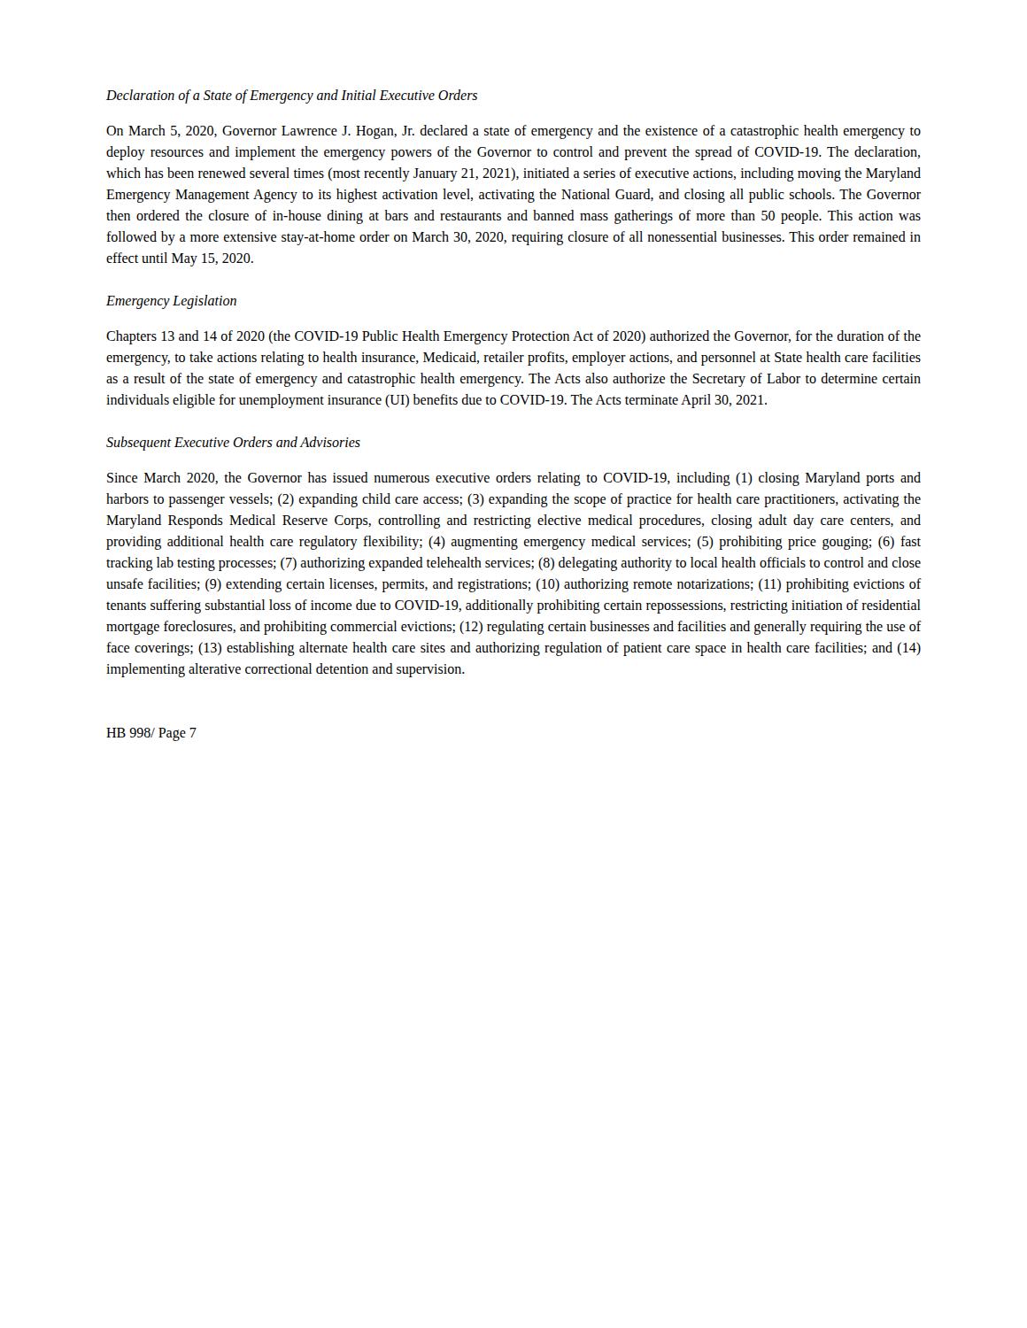Declaration of a State of Emergency and Initial Executive Orders
On March 5, 2020, Governor Lawrence J. Hogan, Jr. declared a state of emergency and the existence of a catastrophic health emergency to deploy resources and implement the emergency powers of the Governor to control and prevent the spread of COVID-19. The declaration, which has been renewed several times (most recently January 21, 2021), initiated a series of executive actions, including moving the Maryland Emergency Management Agency to its highest activation level, activating the National Guard, and closing all public schools. The Governor then ordered the closure of in-house dining at bars and restaurants and banned mass gatherings of more than 50 people. This action was followed by a more extensive stay-at-home order on March 30, 2020, requiring closure of all nonessential businesses. This order remained in effect until May 15, 2020.
Emergency Legislation
Chapters 13 and 14 of 2020 (the COVID-19 Public Health Emergency Protection Act of 2020) authorized the Governor, for the duration of the emergency, to take actions relating to health insurance, Medicaid, retailer profits, employer actions, and personnel at State health care facilities as a result of the state of emergency and catastrophic health emergency. The Acts also authorize the Secretary of Labor to determine certain individuals eligible for unemployment insurance (UI) benefits due to COVID-19. The Acts terminate April 30, 2021.
Subsequent Executive Orders and Advisories
Since March 2020, the Governor has issued numerous executive orders relating to COVID-19, including (1) closing Maryland ports and harbors to passenger vessels; (2) expanding child care access; (3) expanding the scope of practice for health care practitioners, activating the Maryland Responds Medical Reserve Corps, controlling and restricting elective medical procedures, closing adult day care centers, and providing additional health care regulatory flexibility; (4) augmenting emergency medical services; (5) prohibiting price gouging; (6) fast tracking lab testing processes; (7) authorizing expanded telehealth services; (8) delegating authority to local health officials to control and close unsafe facilities; (9) extending certain licenses, permits, and registrations; (10) authorizing remote notarizations; (11) prohibiting evictions of tenants suffering substantial loss of income due to COVID-19, additionally prohibiting certain repossessions, restricting initiation of residential mortgage foreclosures, and prohibiting commercial evictions; (12) regulating certain businesses and facilities and generally requiring the use of face coverings; (13) establishing alternate health care sites and authorizing regulation of patient care space in health care facilities; and (14) implementing alterative correctional detention and supervision.
HB 998/ Page 7